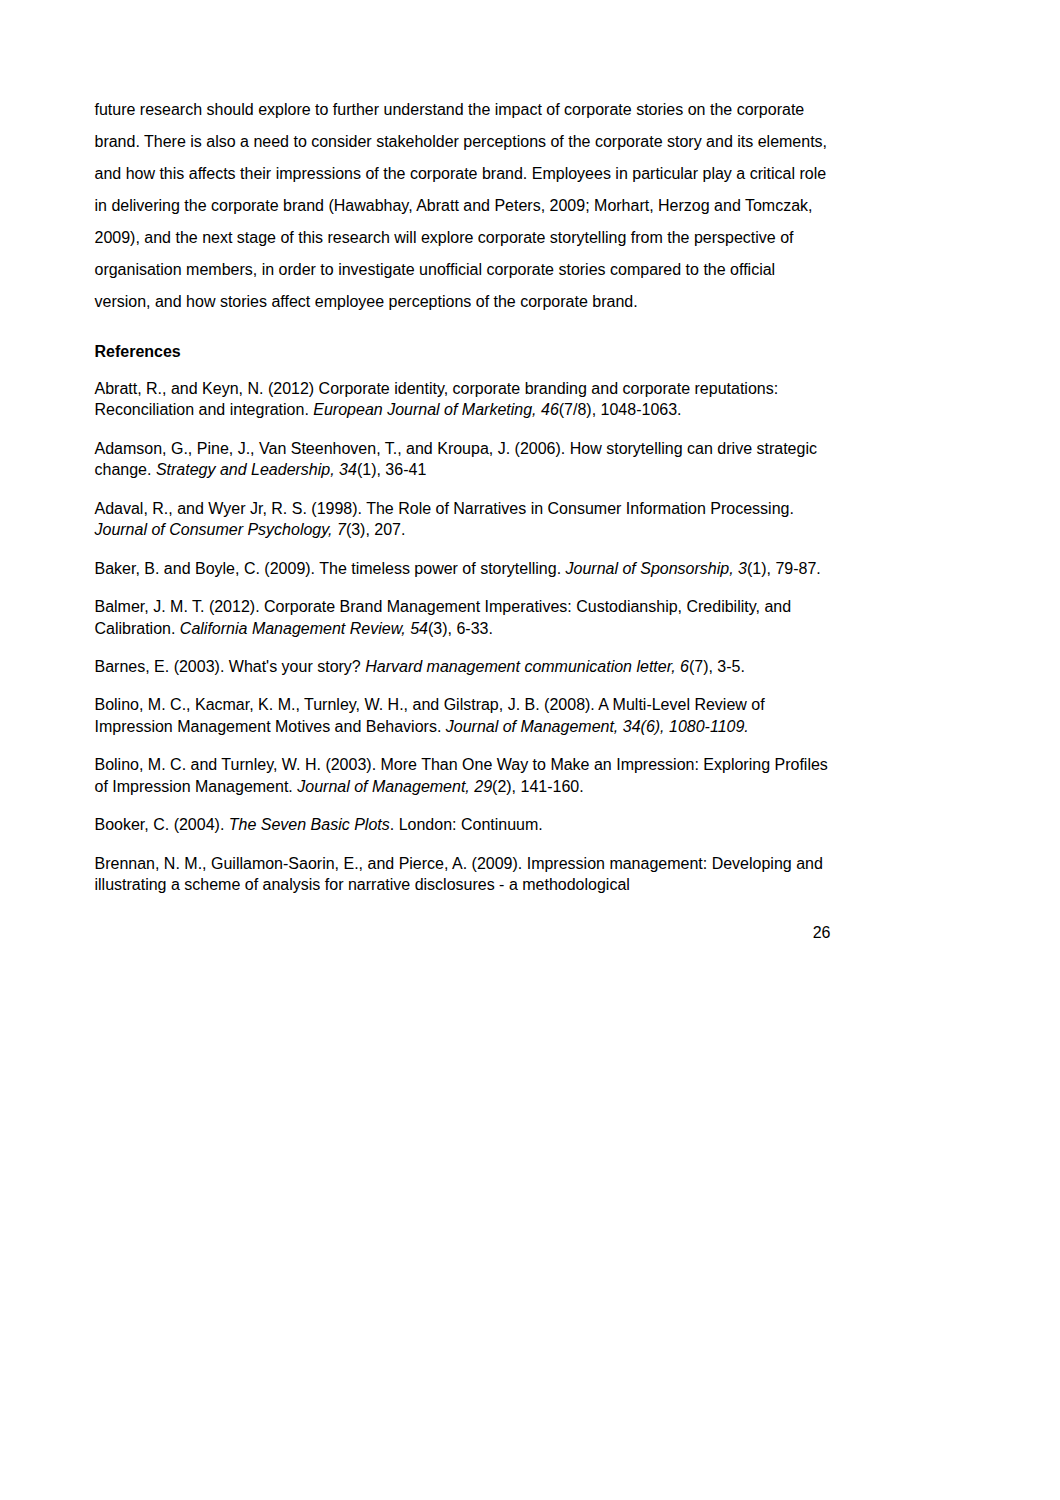future research should explore to further understand the impact of corporate stories on the corporate brand. There is also a need to consider stakeholder perceptions of the corporate story and its elements, and how this affects their impressions of the corporate brand. Employees in particular play a critical role in delivering the corporate brand (Hawabhay, Abratt and Peters, 2009; Morhart, Herzog and Tomczak, 2009), and the next stage of this research will explore corporate storytelling from the perspective of organisation members, in order to investigate unofficial corporate stories compared to the official version, and how stories affect employee perceptions of the corporate brand.
References
Abratt, R., and Keyn, N. (2012) Corporate identity, corporate branding and corporate reputations: Reconciliation and integration. European Journal of Marketing, 46(7/8), 1048-1063.
Adamson, G., Pine, J., Van Steenhoven, T., and Kroupa, J. (2006). How storytelling can drive strategic change. Strategy and Leadership, 34(1), 36-41
Adaval, R., and Wyer Jr, R. S. (1998). The Role of Narratives in Consumer Information Processing. Journal of Consumer Psychology, 7(3), 207.
Baker, B. and Boyle, C. (2009). The timeless power of storytelling. Journal of Sponsorship, 3(1), 79-87.
Balmer, J. M. T. (2012). Corporate Brand Management Imperatives: Custodianship, Credibility, and Calibration. California Management Review, 54(3), 6-33.
Barnes, E. (2003). What's your story? Harvard management communication letter, 6(7), 3-5.
Bolino, M. C., Kacmar, K. M., Turnley, W. H., and Gilstrap, J. B. (2008). A Multi-Level Review of Impression Management Motives and Behaviors. Journal of Management, 34(6), 1080-1109.
Bolino, M. C. and Turnley, W. H. (2003). More Than One Way to Make an Impression: Exploring Profiles of Impression Management. Journal of Management, 29(2), 141-160.
Booker, C. (2004). The Seven Basic Plots. London: Continuum.
Brennan, N. M., Guillamon-Saorin, E., and Pierce, A. (2009). Impression management: Developing and illustrating a scheme of analysis for narrative disclosures - a methodological
26